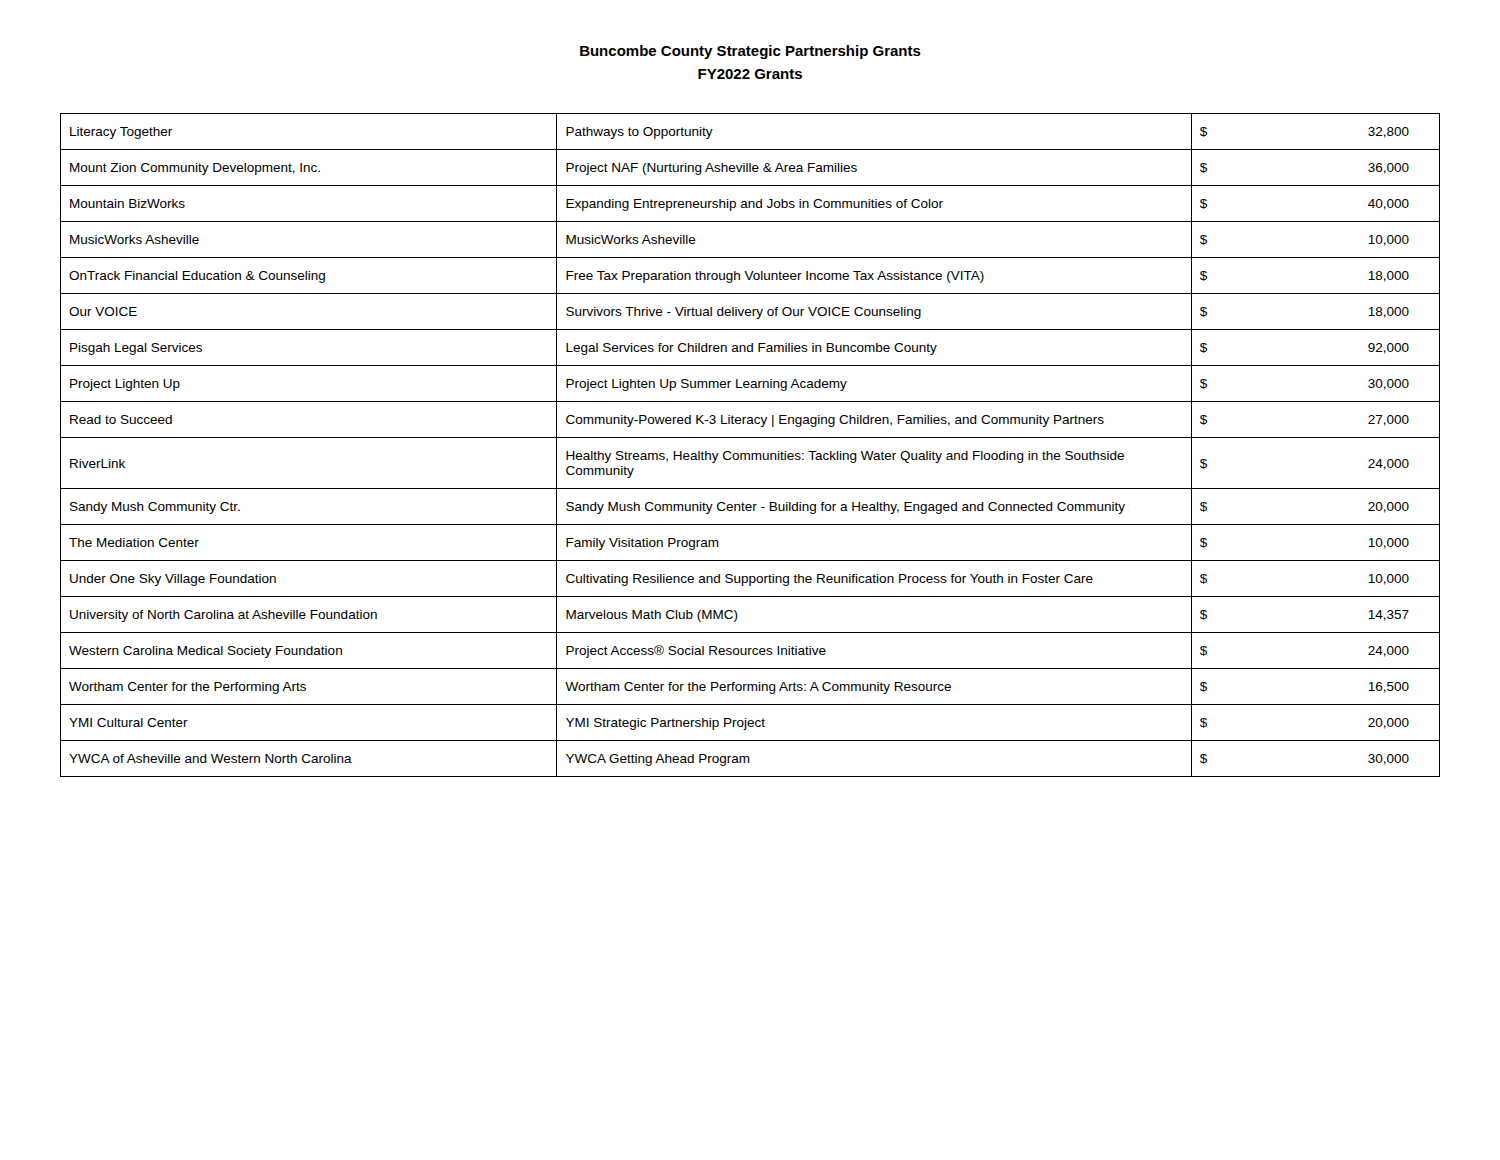Buncombe County Strategic Partnership Grants
FY2022 Grants
| Literacy Together | Pathways to Opportunity | $ | 32,800 |
| Mount Zion Community Development, Inc. | Project NAF (Nurturing Asheville & Area Families | $ | 36,000 |
| Mountain BizWorks | Expanding Entrepreneurship and Jobs in Communities of Color | $ | 40,000 |
| MusicWorks Asheville | MusicWorks Asheville | $ | 10,000 |
| OnTrack Financial Education & Counseling | Free Tax Preparation through Volunteer Income Tax Assistance (VITA) | $ | 18,000 |
| Our VOICE | Survivors Thrive - Virtual delivery of Our VOICE Counseling | $ | 18,000 |
| Pisgah Legal Services | Legal Services for Children and Families in Buncombe County | $ | 92,000 |
| Project Lighten Up | Project Lighten Up Summer Learning Academy | $ | 30,000 |
| Read to Succeed | Community-Powered K-3 Literacy / Engaging Children, Families, and Community Partners | $ | 27,000 |
| RiverLink | Healthy Streams, Healthy Communities: Tackling Water Quality and Flooding in the Southside Community | $ | 24,000 |
| Sandy Mush Community Ctr. | Sandy Mush Community Center - Building for a Healthy, Engaged and Connected Community | $ | 20,000 |
| The Mediation Center | Family Visitation Program | $ | 10,000 |
| Under One Sky Village Foundation | Cultivating Resilience and Supporting the Reunification Process for Youth in Foster Care | $ | 10,000 |
| University of North Carolina at Asheville Foundation | Marvelous Math Club (MMC) | $ | 14,357 |
| Western Carolina Medical Society Foundation | Project Access® Social Resources Initiative | $ | 24,000 |
| Wortham Center for the Performing Arts | Wortham Center for the Performing Arts: A Community Resource | $ | 16,500 |
| YMI Cultural Center | YMI Strategic Partnership Project | $ | 20,000 |
| YWCA of Asheville and Western North Carolina | YWCA Getting Ahead Program | $ | 30,000 |